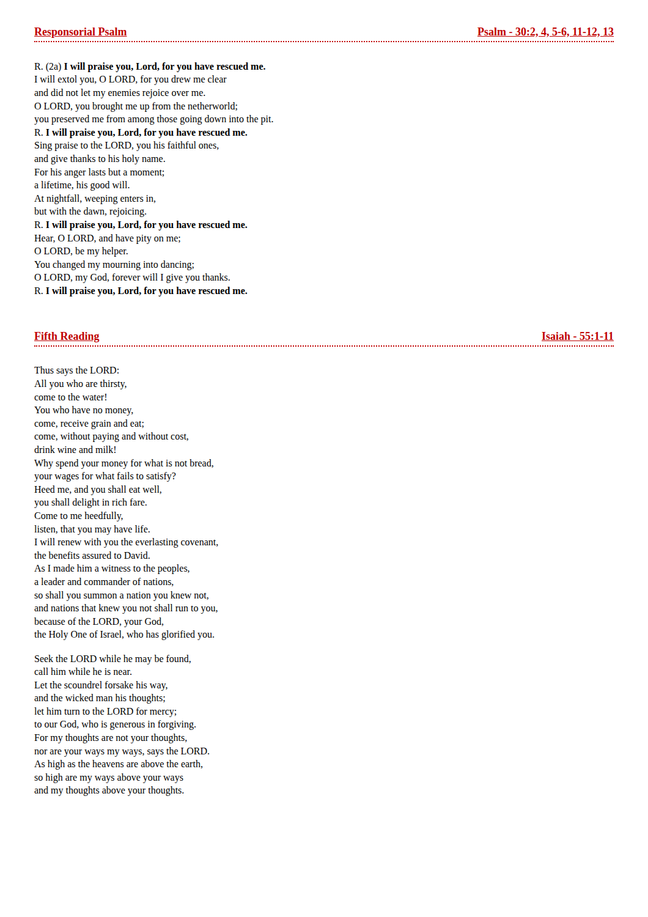Responsorial Psalm Psalm - 30:2, 4, 5-6, 11-12, 13
R. (2a) I will praise you, Lord, for you have rescued me.
I will extol you, O LORD, for you drew me clear
and did not let my enemies rejoice over me.
O LORD, you brought me up from the netherworld;
you preserved me from among those going down into the pit.
R. I will praise you, Lord, for you have rescued me.
Sing praise to the LORD, you his faithful ones,
and give thanks to his holy name.
For his anger lasts but a moment;
a lifetime, his good will.
At nightfall, weeping enters in,
but with the dawn, rejoicing.
R. I will praise you, Lord, for you have rescued me.
Hear, O LORD, and have pity on me;
O LORD, be my helper.
You changed my mourning into dancing;
O LORD, my God, forever will I give you thanks.
R. I will praise you, Lord, for you have rescued me.
Fifth Reading Isaiah - 55:1-11
Thus says the LORD:
All you who are thirsty,
come to the water!
You who have no money,
come, receive grain and eat;
come, without paying and without cost,
drink wine and milk!
Why spend your money for what is not bread,
your wages for what fails to satisfy?
Heed me, and you shall eat well,
you shall delight in rich fare.
Come to me heedfully,
listen, that you may have life.
I will renew with you the everlasting covenant,
the benefits assured to David.
As I made him a witness to the peoples,
a leader and commander of nations,
so shall you summon a nation you knew not,
and nations that knew you not shall run to you,
because of the LORD, your God,
the Holy One of Israel, who has glorified you.
Seek the LORD while he may be found,
call him while he is near.
Let the scoundrel forsake his way,
and the wicked man his thoughts;
let him turn to the LORD for mercy;
to our God, who is generous in forgiving.
For my thoughts are not your thoughts,
nor are your ways my ways, says the LORD.
As high as the heavens are above the earth,
so high are my ways above your ways
and my thoughts above your thoughts.